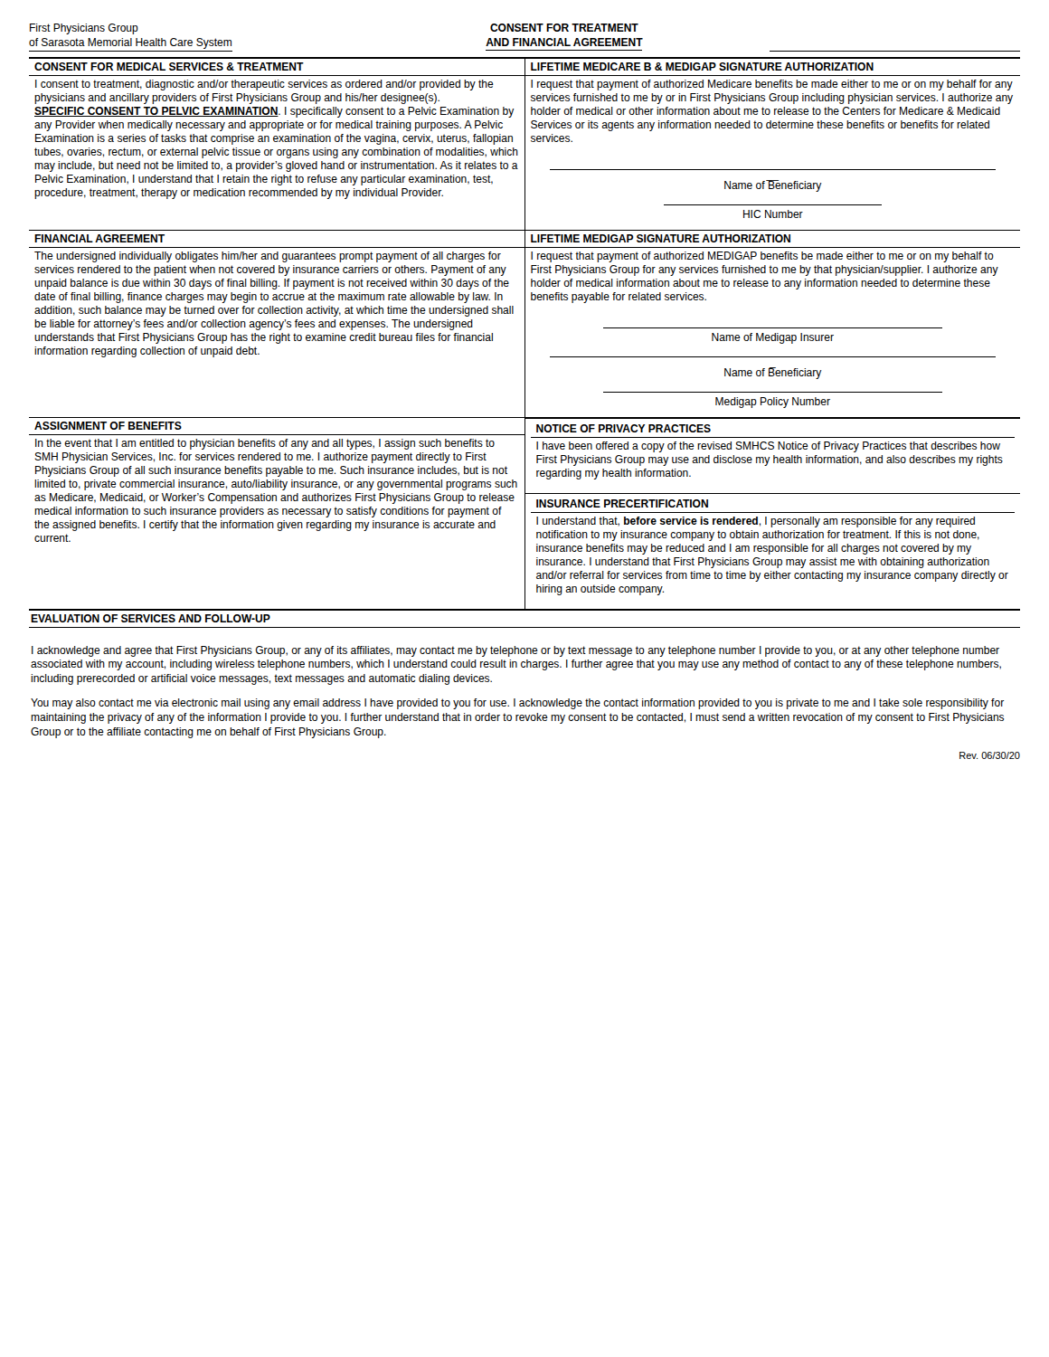First Physicians Group
of Sarasota Memorial Health Care System
CONSENT FOR TREATMENT
AND FINANCIAL AGREEMENT
| CONSENT FOR MEDICAL SERVICES & TREATMENT I consent to treatment, diagnostic and/or therapeutic services as ordered and/or provided by the physicians and ancillary providers of First Physicians Group and his/her designee(s). SPECIFIC CONSENT TO PELVIC EXAMINATION . I specifically consent to a Pelvic Examination by any Provider when medically necessary and appropriate or for medical training purposes. A Pelvic Examination is a series of tasks that comprise an examination of the vagina, cervix, uterus, fallopian tubes, ovaries, rectum, or external pelvic tissue or organs using any combination of modalities, which may include, but need not be limited to, a provider’s gloved hand or instrumentation. As it relates to a Pelvic Examination, I understand that I retain the right to refuse any particular examination, test, procedure, treatment, therapy or medication recommended by my individual Provider. | LIFETIME MEDICARE B & MEDIGAP SIGNATURE AUTHORIZATION I request that payment of authorized Medicare benefits be made either to me or on my behalf for any services furnished to me by or in First Physicians Group including physician services. I authorize any holder of medical or other information about me to release to the Centers for Medicare & Medicaid Services or its agents any information needed to determine these benefits or benefits for related services. __ Name of Beneficiary HIC Number |
| FINANCIAL AGREEMENT The undersigned individually obligates him/her and guarantees prompt payment of all charges for services rendered to the patient when not covered by insurance carriers or others. Payment of any unpaid balance is due within 30 days of final billing. If payment is not received within 30 days of the date of final billing, finance charges may begin to accrue at the maximum rate allowable by law. In addition, such balance may be turned over for collection activity, at which time the undersigned shall be liable for attorney’s fees and/or collection agency’s fees and expenses. The undersigned understands that First Physicians Group has the right to examine credit bureau files for financial information regarding collection of unpaid debt. | LIFETIME MEDIGAP SIGNATURE AUTHORIZATION I request that payment of authorized MEDIGAP benefits be made either to me or on my behalf to First Physicians Group for any services furnished to me by that physician/supplier. I authorize any holder of medical information about me to release to any information needed to determine these benefits payable for related services. Name of Medigap Insurer _ Name of Beneficiary Medigap Policy Number |
| ASSIGNMENT OF BENEFITS In the event that I am entitled to physician benefits of any and all types, I assign such benefits to SMH Physician Services, Inc. for services rendered to me. I authorize payment directly to First Physicians Group of all such insurance benefits payable to me. Such insurance includes, but is not limited to, private commercial insurance, auto/liability insurance, or any governmental programs such as Medicare, Medicaid, or Worker’s Compensation and authorizes First Physicians Group to release medical information to such insurance providers as necessary to satisfy conditions for payment of the assigned benefits. I certify that the information given regarding my insurance is accurate and current. | / NOTICE OF PRIVACY PRACTICES I have been offered a copy of the revised SMHCS Notice of Privacy Practices that describes how First Physicians Group may use and disclose my health information, and also describes my rights regarding my health information. / / INSURANCE PRECERTIFICATION I understand that, before service is rendered , I personally am responsible for any required notification to my insurance company to obtain authorization for treatment. If this is not done, insurance benefits may be reduced and I am responsible for all charges not covered by my insurance. I understand that First Physicians Group may assist me with obtaining authorization and/or referral for services from time to time by either contacting my insurance company directly or hiring an outside company. / |
EVALUATION OF SERVICES AND FOLLOW-UP
I acknowledge and agree that First Physicians Group, or any of its affiliates, may contact me by telephone or by text message to any telephone number I provide to you, or at any other telephone number associated with my account, including wireless telephone numbers, which I understand could result in charges. I further agree that you may use any method of contact to any of these telephone numbers, including prerecorded or artificial voice messages, text messages and automatic dialing devices.
You may also contact me via electronic mail using any email address I have provided to you for use. I acknowledge the contact information provided to you is private to me and I take sole responsibility for maintaining the privacy of any of the information I provide to you. I further understand that in order to revoke my consent to be contacted, I must send a written revocation of my consent to First Physicians Group or to the affiliate contacting me on behalf of First Physicians Group.
Rev. 06/30/20